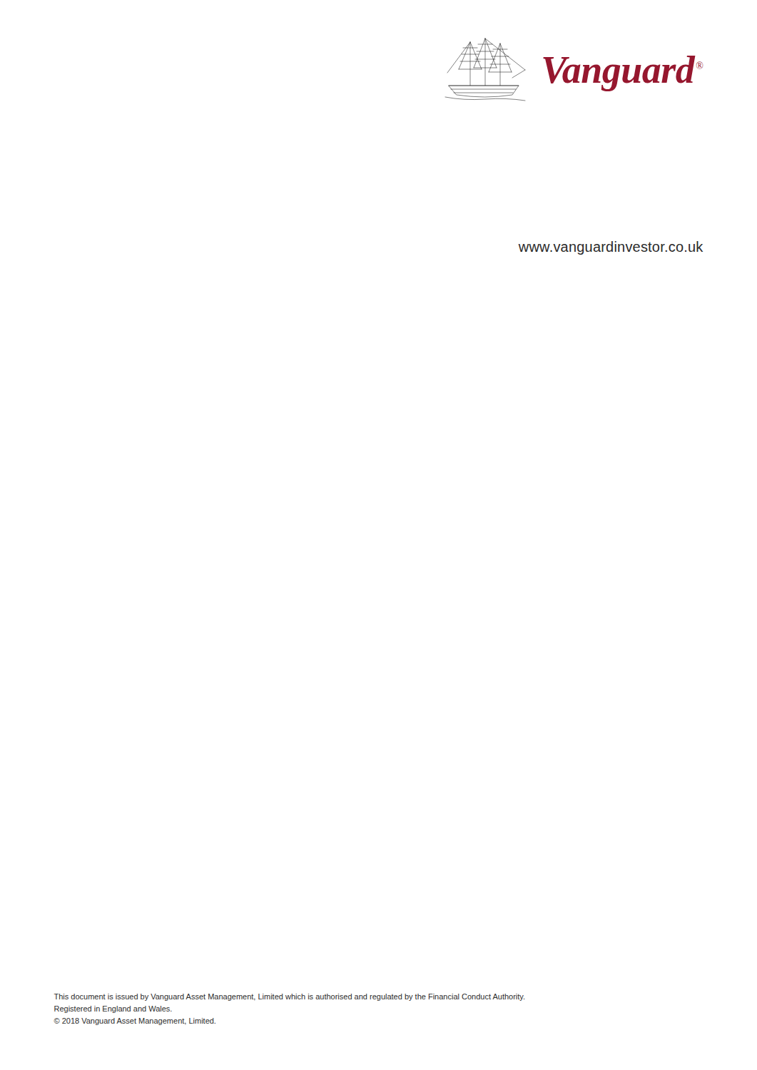Vanguard®
www.vanguardinvestor.co.uk
This document is issued by Vanguard Asset Management, Limited which is authorised and regulated by the Financial Conduct Authority.
Registered in England and Wales.
© 2018 Vanguard Asset Management, Limited.